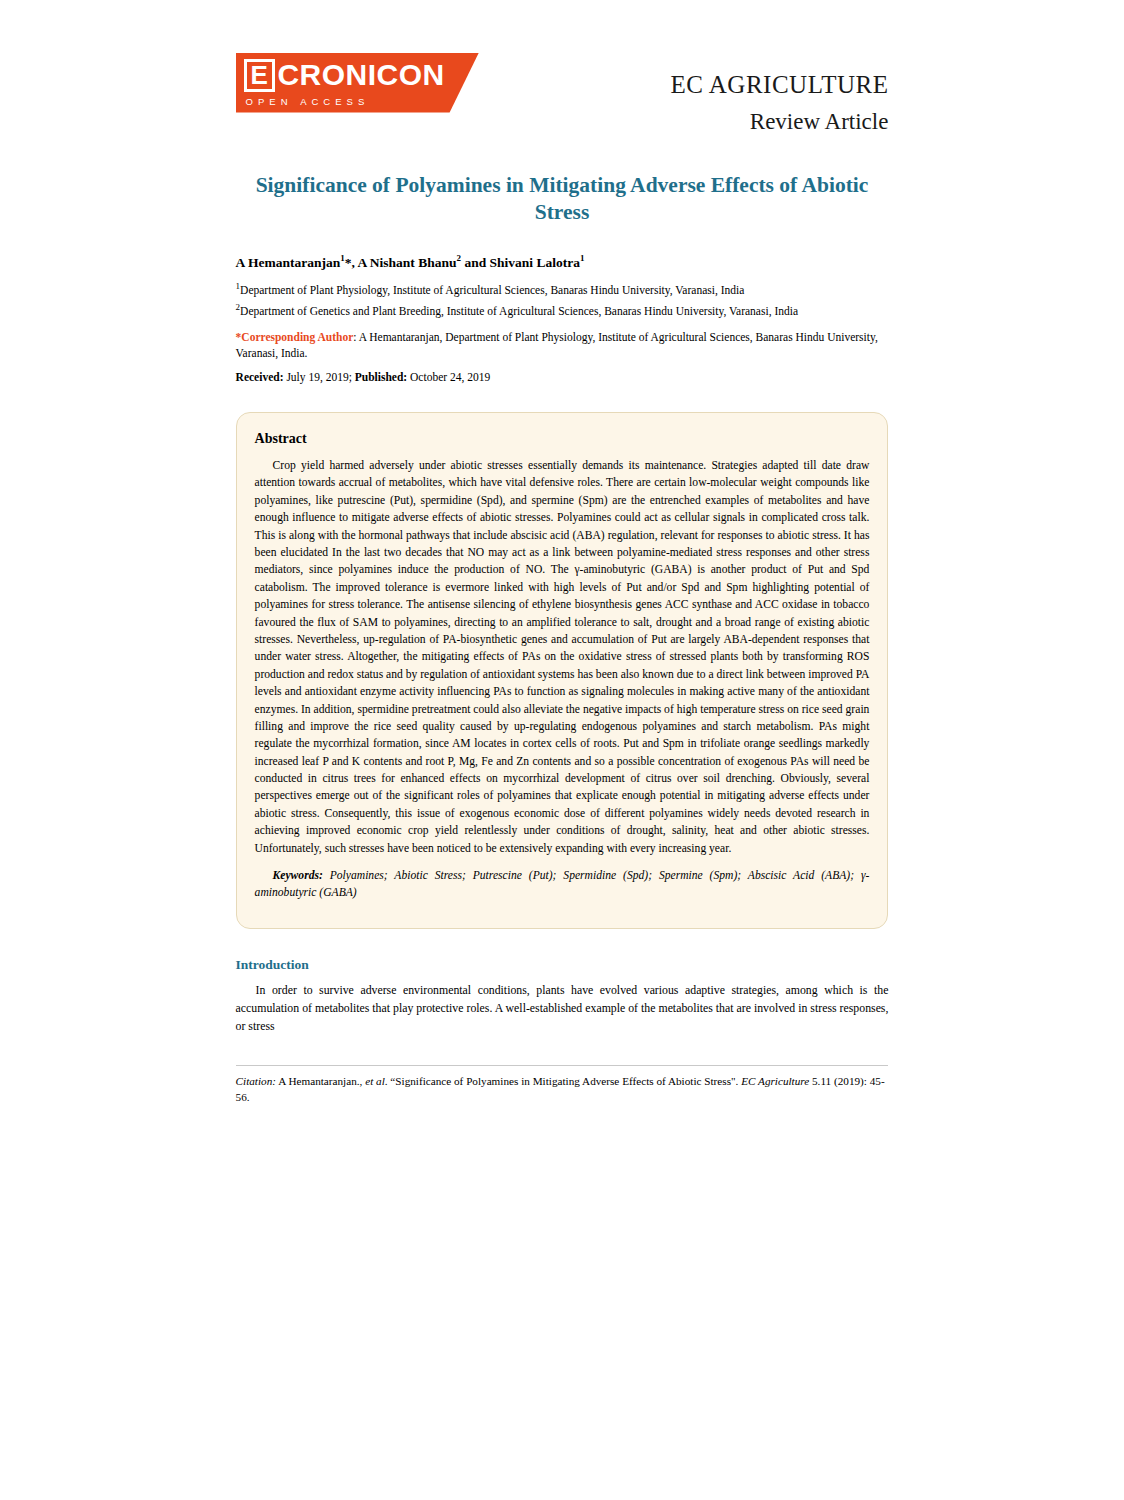ECRONICON
OPEN ACCESS
EC AGRICULTURE
Review Article
Significance of Polyamines in Mitigating Adverse Effects of Abiotic Stress
A Hemantaranjan1*, A Nishant Bhanu2 and Shivani Lalotra1
1Department of Plant Physiology, Institute of Agricultural Sciences, Banaras Hindu University, Varanasi, India
2Department of Genetics and Plant Breeding, Institute of Agricultural Sciences, Banaras Hindu University, Varanasi, India
*Corresponding Author: A Hemantaranjan, Department of Plant Physiology, Institute of Agricultural Sciences, Banaras Hindu University, Varanasi, India.
Received: July 19, 2019; Published: October 24, 2019
Abstract
Crop yield harmed adversely under abiotic stresses essentially demands its maintenance. Strategies adapted till date draw attention towards accrual of metabolites, which have vital defensive roles. There are certain low-molecular weight compounds like polyamines, like putrescine (Put), spermidine (Spd), and spermine (Spm) are the entrenched examples of metabolites and have enough influence to mitigate adverse effects of abiotic stresses. Polyamines could act as cellular signals in complicated cross talk. This is along with the hormonal pathways that include abscisic acid (ABA) regulation, relevant for responses to abiotic stress. It has been elucidated In the last two decades that NO may act as a link between polyamine-mediated stress responses and other stress mediators, since polyamines induce the production of NO. The γ-aminobutyric (GABA) is another product of Put and Spd catabolism. The improved tolerance is evermore linked with high levels of Put and/or Spd and Spm highlighting potential of polyamines for stress tolerance. The antisense silencing of ethylene biosynthesis genes ACC synthase and ACC oxidase in tobacco favoured the flux of SAM to polyamines, directing to an amplified tolerance to salt, drought and a broad range of existing abiotic stresses. Nevertheless, up-regulation of PA-biosynthetic genes and accumulation of Put are largely ABA-dependent responses that under water stress. Altogether, the mitigating effects of PAs on the oxidative stress of stressed plants both by transforming ROS production and redox status and by regulation of antioxidant systems has been also known due to a direct link between improved PA levels and antioxidant enzyme activity influencing PAs to function as signaling molecules in making active many of the antioxidant enzymes. In addition, spermidine pretreatment could also alleviate the negative impacts of high temperature stress on rice seed grain filling and improve the rice seed quality caused by up-regulating endogenous polyamines and starch metabolism. PAs might regulate the mycorrhizal formation, since AM locates in cortex cells of roots. Put and Spm in trifoliate orange seedlings markedly increased leaf P and K contents and root P, Mg, Fe and Zn contents and so a possible concentration of exogenous PAs will need be conducted in citrus trees for enhanced effects on mycorrhizal development of citrus over soil drenching. Obviously, several perspectives emerge out of the significant roles of polyamines that explicate enough potential in mitigating adverse effects under abiotic stress. Consequently, this issue of exogenous economic dose of different polyamines widely needs devoted research in achieving improved economic crop yield relentlessly under conditions of drought, salinity, heat and other abiotic stresses. Unfortunately, such stresses have been noticed to be extensively expanding with every increasing year.
Keywords: Polyamines; Abiotic Stress; Putrescine (Put); Spermidine (Spd); Spermine (Spm); Abscisic Acid (ABA); γ-aminobutyric (GABA)
Introduction
In order to survive adverse environmental conditions, plants have evolved various adaptive strategies, among which is the accumulation of metabolites that play protective roles. A well-established example of the metabolites that are involved in stress responses, or stress
Citation: A Hemantaranjan., et al. “Significance of Polyamines in Mitigating Adverse Effects of Abiotic Stress". EC Agriculture 5.11 (2019): 45-56.